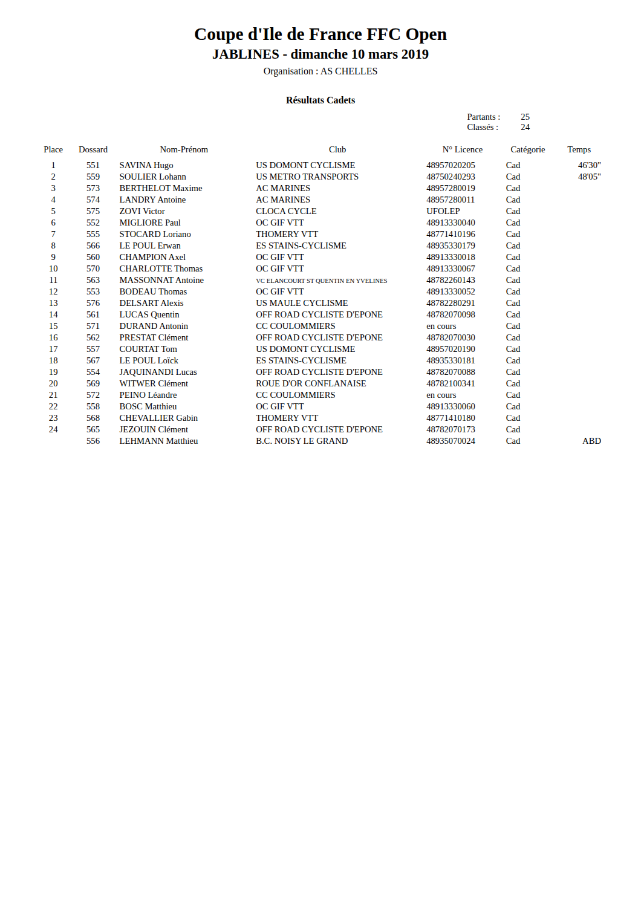Coupe d'Ile de France FFC Open
JABLINES - dimanche 10 mars 2019
Organisation : AS CHELLES
Résultats Cadets
| Partants : | 25 |
| Classés : | 24 |
| Place | Dossard | Nom-Prénom | Club | N° Licence | Catégorie | Temps |
| --- | --- | --- | --- | --- | --- | --- |
| 1 | 551 | SAVINA Hugo | US DOMONT CYCLISME | 48957020205 | Cad | 46'30" |
| 2 | 559 | SOULIER Lohann | US METRO TRANSPORTS | 48750240293 | Cad | 48'05" |
| 3 | 573 | BERTHELOT Maxime | AC MARINES | 48957280019 | Cad | |
| 4 | 574 | LANDRY Antoine | AC MARINES | 48957280011 | Cad | |
| 5 | 575 | ZOVI Victor | CLOCA CYCLE | UFOLEP | Cad | |
| 6 | 552 | MIGLIORE Paul | OC GIF VTT | 48913330040 | Cad | |
| 7 | 555 | STOCARD Loriano | THOMERY VTT | 48771410196 | Cad | |
| 8 | 566 | LE POUL Erwan | ES STAINS-CYCLISME | 48935330179 | Cad | |
| 9 | 560 | CHAMPION Axel | OC GIF VTT | 48913330018 | Cad | |
| 10 | 570 | CHARLOTTE Thomas | OC GIF VTT | 48913330067 | Cad | |
| 11 | 563 | MASSONNAT Antoine | VC ELANCOURT ST QUENTIN EN YVELINES | 48782260143 | Cad | |
| 12 | 553 | BODEAU Thomas | OC GIF VTT | 48913330052 | Cad | |
| 13 | 576 | DELSART Alexis | US MAULE CYCLISME | 48782280291 | Cad | |
| 14 | 561 | LUCAS Quentin | OFF ROAD CYCLISTE D'EPONE | 48782070098 | Cad | |
| 15 | 571 | DURAND Antonin | CC COULOMMIERS | en cours | Cad | |
| 16 | 562 | PRESTAT Clément | OFF ROAD CYCLISTE D'EPONE | 48782070030 | Cad | |
| 17 | 557 | COURTAT Tom | US DOMONT CYCLISME | 48957020190 | Cad | |
| 18 | 567 | LE POUL Loïck | ES STAINS-CYCLISME | 48935330181 | Cad | |
| 19 | 554 | JAQUINANDI Lucas | OFF ROAD CYCLISTE D'EPONE | 48782070088 | Cad | |
| 20 | 569 | WITWER Clément | ROUE D'OR CONFLANAISE | 48782100341 | Cad | |
| 21 | 572 | PEINO Léandre | CC COULOMMIERS | en cours | Cad | |
| 22 | 558 | BOSC Matthieu | OC GIF VTT | 48913330060 | Cad | |
| 23 | 568 | CHEVALLIER Gabin | THOMERY VTT | 48771410180 | Cad | |
| 24 | 565 | JEZOUIN Clément | OFF ROAD CYCLISTE D'EPONE | 48782070173 | Cad | |
| | 556 | LEHMANN Matthieu | B.C. NOISY LE GRAND | 48935070024 | Cad | ABD |